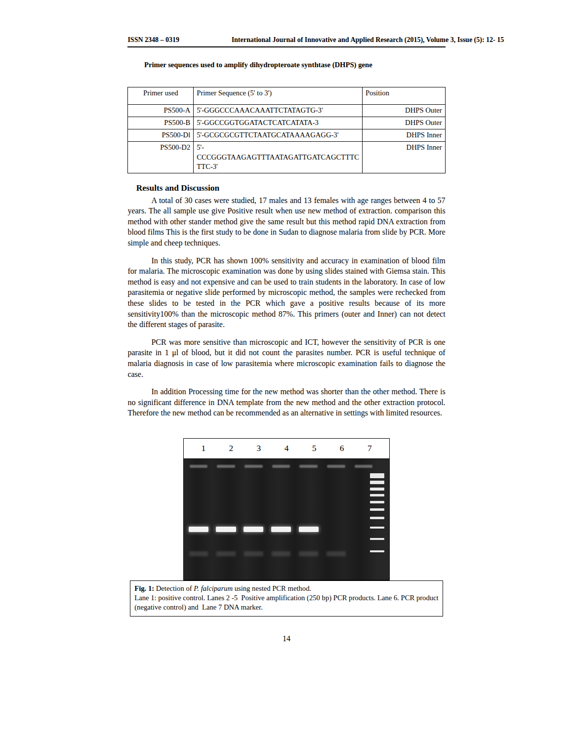ISSN 2348 – 0319 International Journal of Innovative and Applied Research (2015), Volume 3, Issue (5): 12- 15
Primer sequences used to amplify dihydropteroate synthtase (DHPS) gene
| Primer used | Primer Sequence (5' to 3') | Position |
| --- | --- | --- |
| PS500-A | 5'-GGGCCCAAACAAATTCTATAGTG-3' | DHPS Outer |
| PS500-B | 5'-GGCCGGTGGATACTCATCATATA-3 | DHPS Outer |
| PS500-Dl | 5'-GCGCGCGTTCTAATGCATAAAAGAGG-3' | DHPS Inner |
| PS500-D2 | 5'-CCCGGGTAAGAGTTTAATAGATTGATCAGCTTTC TTC-3' | DHPS Inner |
Results and Discussion
A total of 30 cases were studied, 17 males and 13 females with age ranges between 4 to 57 years. The all sample use give Positive result when use new method of extraction. comparison this method with other stander method give the same result but this method rapid DNA extraction from blood films This is the first study to be done in Sudan to diagnose malaria from slide by PCR. More simple and cheep techniques.
In this study, PCR has shown 100% sensitivity and accuracy in examination of blood film for malaria. The microscopic examination was done by using slides stained with Giemsa stain. This method is easy and not expensive and can be used to train students in the laboratory. In case of low parasitemia or negative slide performed by microscopic method, the samples were rechecked from these slides to be tested in the PCR which gave a positive results because of its more sensitivity100% than the microscopic method 87%. This primers (outer and Inner) can not detect the different stages of parasite.
PCR was more sensitive than microscopic and ICT, however the sensitivity of PCR is one parasite in 1 μl of blood, but it did not count the parasites number. PCR is useful technique of malaria diagnosis in case of low parasitemia where microscopic examination fails to diagnose the case.
In addition Processing time for the new method was shorter than the other method. There is no significant difference in DNA template from the new method and the other extraction protocol. Therefore the new method can be recommended as an alternative in settings with limited resources.
1234567
Fig. 1: Detection of P. falciparum using nested PCR method.
Lane 1: positive control. Lanes 2 -5 Positive amplification (250 bp) PCR products. Lane 6. PCR product (negative control) and Lane 7 DNA marker.
14